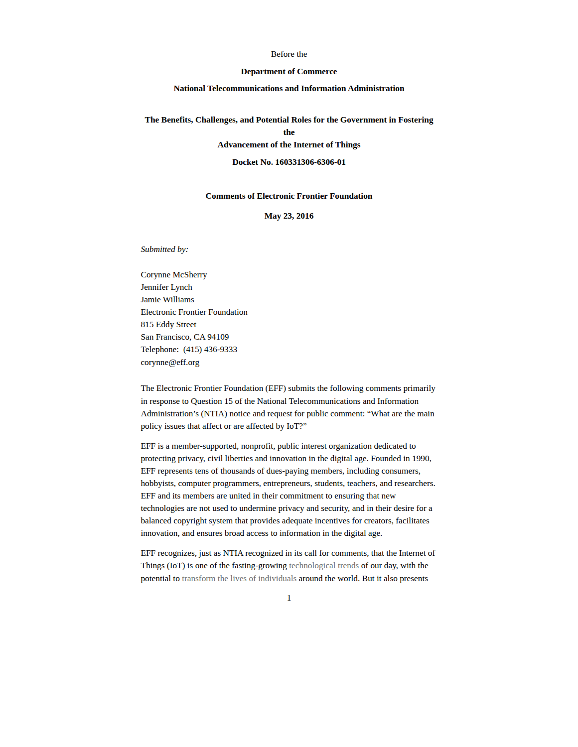Before the
Department of Commerce
National Telecommunications and Information Administration
The Benefits, Challenges, and Potential Roles for the Government in Fostering the
Advancement of the Internet of Things
Docket No. 160331306-6306-01
Comments of Electronic Frontier Foundation
May 23, 2016
Submitted by:
Corynne McSherry
Jennifer Lynch
Jamie Williams
Electronic Frontier Foundation
815 Eddy Street
San Francisco, CA 94109
Telephone: (415) 436-9333
corynne@eff.org
The Electronic Frontier Foundation (EFF) submits the following comments primarily in response to Question 15 of the National Telecommunications and Information Administration’s (NTIA) notice and request for public comment: “What are the main policy issues that affect or are affected by IoT?”
EFF is a member-supported, nonprofit, public interest organization dedicated to protecting privacy, civil liberties and innovation in the digital age. Founded in 1990, EFF represents tens of thousands of dues-paying members, including consumers, hobbyists, computer programmers, entrepreneurs, students, teachers, and researchers. EFF and its members are united in their commitment to ensuring that new technologies are not used to undermine privacy and security, and in their desire for a balanced copyright system that provides adequate incentives for creators, facilitates innovation, and ensures broad access to information in the digital age.
EFF recognizes, just as NTIA recognized in its call for comments, that the Internet of Things (IoT) is one of the fasting-growing technological trends of our day, with the potential to transform the lives of individuals around the world. But it also presents
1